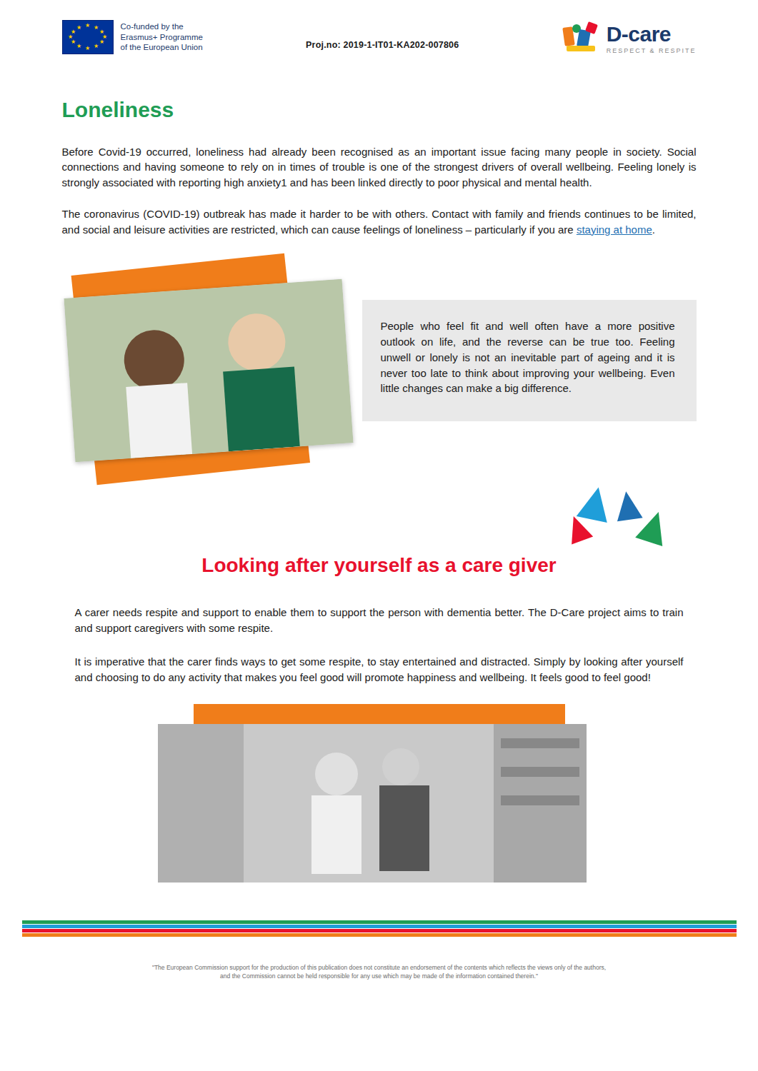★ ★ ★ ★ ★ ★ ★ ★ ★ ★ ★ ★
Co-funded by the
Erasmus+ Programme
of the European Union
Proj.no: 2019-1-IT01-KA202-007806
D-care
RESPECT & RESPITE
Loneliness
Before Covid-19 occurred, loneliness had already been recognised as an important issue facing many people in society. Social connections and having someone to rely on in times of trouble is one of the strongest drivers of overall wellbeing. Feeling lonely is strongly associated with reporting high anxiety1 and has been linked directly to poor physical and mental health.
The coronavirus (COVID-19) outbreak has made it harder to be with others. Contact with family and friends continues to be limited, and social and leisure activities are restricted, which can cause feelings of loneliness – particularly if you are staying at home.
People who feel fit and well often have a more positive outlook on life, and the reverse can be true too. Feeling unwell or lonely is not an inevitable part of ageing and it is never too late to think about improving your wellbeing. Even little changes can make a big difference.
Looking after yourself as a care giver
A carer needs respite and support to enable them to support the person with dementia better. The D-Care project aims to train and support caregivers with some respite.
It is imperative that the carer finds ways to get some respite, to stay entertained and distracted. Simply by looking after yourself and choosing to do any activity that makes you feel good will promote happiness and wellbeing. It feels good to feel good!
"The European Commission support for the production of this publication does not constitute an endorsement of the contents which reflects the views only of the authors,
and the Commission cannot be held responsible for any use which may be made of the information contained therein."